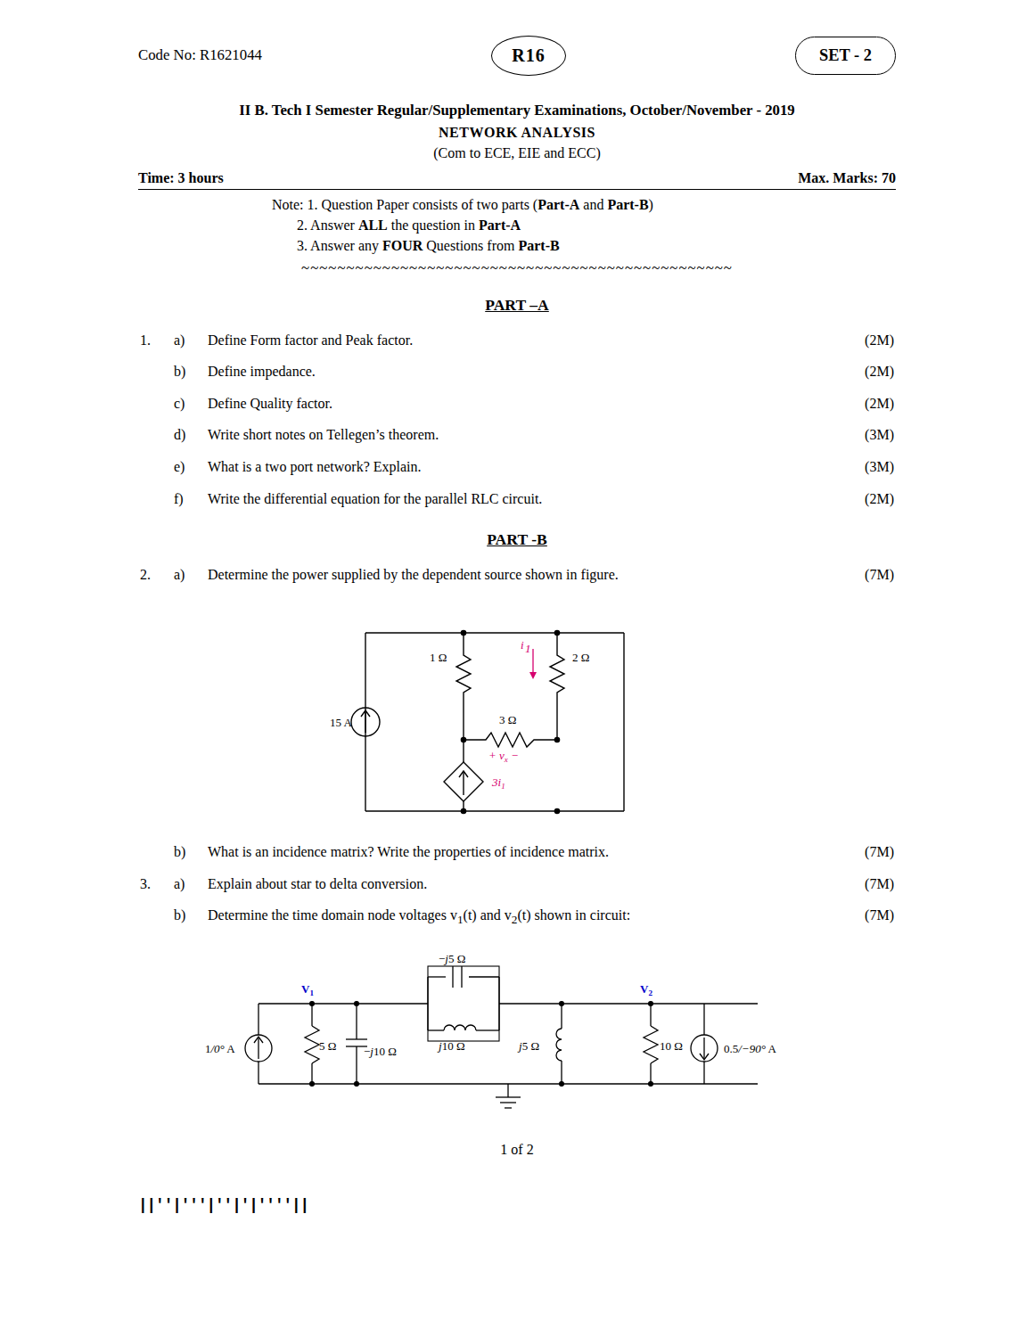Code No: R1621044
R16
SET - 2
II B. Tech I Semester Regular/Supplementary Examinations, October/November - 2019
NETWORK ANALYSIS
(Com to ECE, EIE and ECC)
Time: 3 hours Max. Marks: 70
Note: 1. Question Paper consists of two parts (Part-A and Part-B)
2. Answer ALL the question in Part-A
3. Answer any FOUR Questions from Part-B
~~~~~~~~~~~~~~~~~~~~~~~~~~~~~~~~~~~~~~~~~~~~~~~~
PART –A
| 1. | a) | Define Form factor and Peak factor. | (2M) |
| | b) | Define impedance. | (2M) |
| | c) | Define Quality factor. | (2M) |
| | d) | Write short notes on Tellegen’s theorem. | (3M) |
| | e) | What is a two port network? Explain. | (3M) |
| | f) | Write the differential equation for the parallel RLC circuit. | (2M) |
PART -B
| 2. | a) | Determine the power supplied by the dependent source shown in figure. | (7M) |
15 A 1 Ω 2 Ω 3 Ω i 1 + vx − 3i1
| | b) | What is an incidence matrix? Write the properties of incidence matrix. | (7M) |
| 3. | a) | Explain about star to delta conversion. | (7M) |
| | b) | Determine the time domain node voltages v 1 (t) and v 2 (t) shown in circuit: | (7M) |
V1 V2 1/0° A 5 Ω −j10 Ω −j5 Ω j10 Ω j5 Ω 10 Ω 0.5/−90° A
1 of 2
||''|'''|''|'|''''||